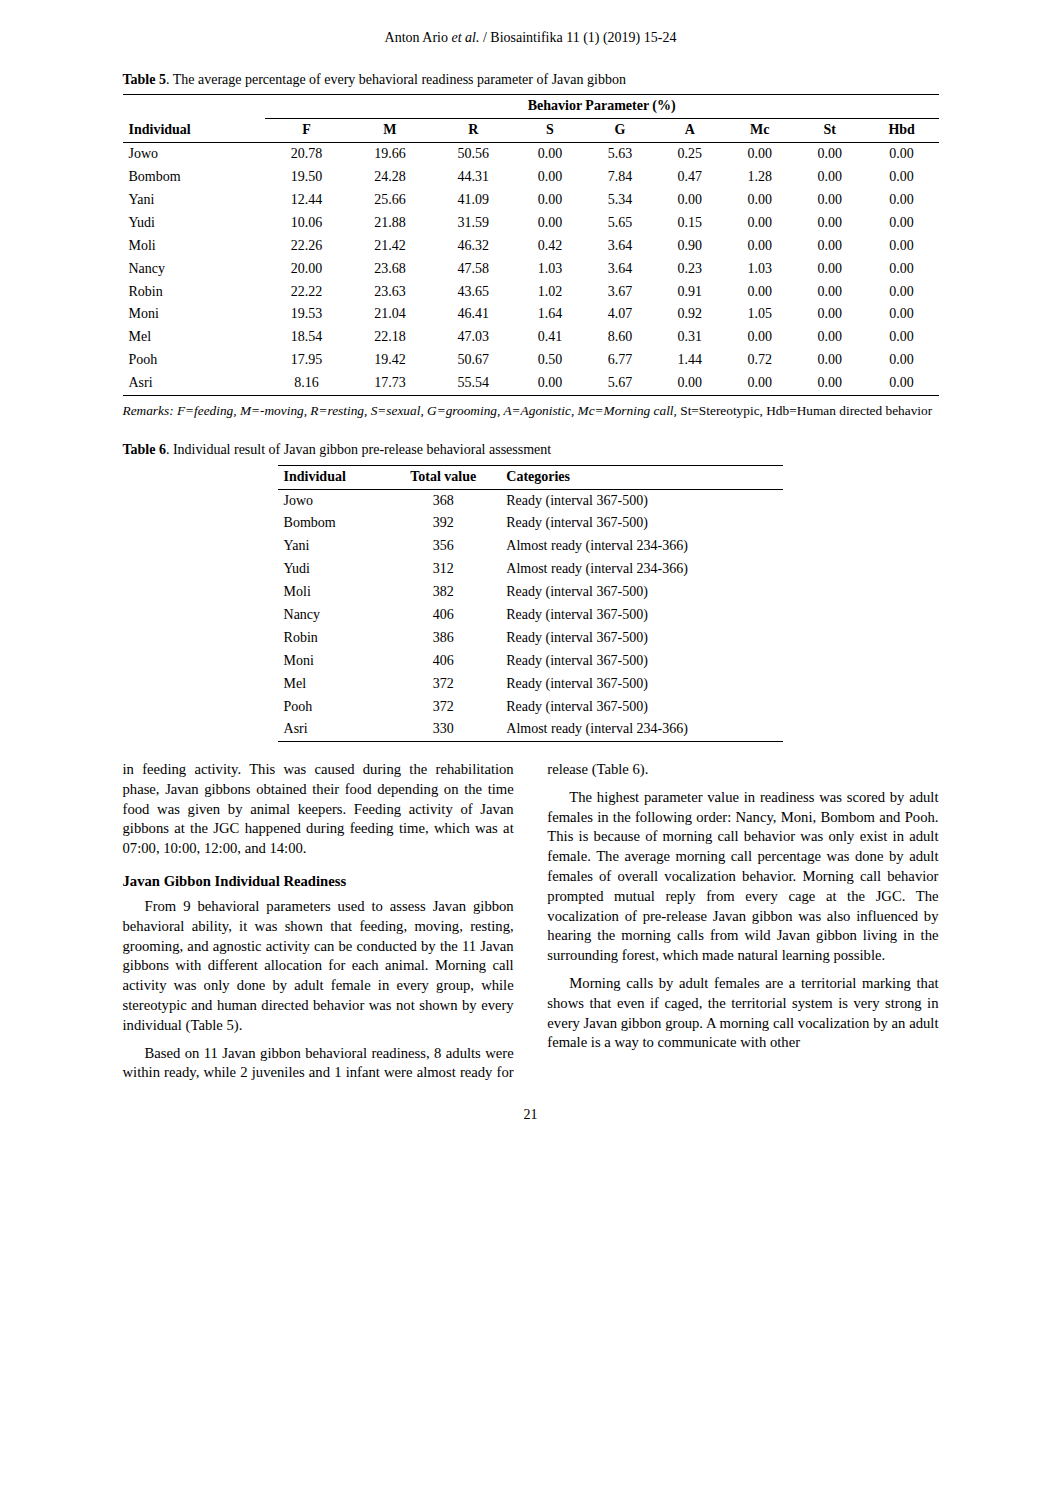Anton Ario et al. / Biosaintifika 11 (1) (2019) 15-24
Table 5. The average percentage of every behavioral readiness parameter of Javan gibbon
| Individual | Behavior Parameter (%) |
| --- | --- |
| F | M | R | S | G | A | Mc | St | Hbd |
| Jowo | 20.78 | 19.66 | 50.56 | 0.00 | 5.63 | 0.25 | 0.00 | 0.00 | 0.00 |
| Bombom | 19.50 | 24.28 | 44.31 | 0.00 | 7.84 | 0.47 | 1.28 | 0.00 | 0.00 |
| Yani | 12.44 | 25.66 | 41.09 | 0.00 | 5.34 | 0.00 | 0.00 | 0.00 | 0.00 |
| Yudi | 10.06 | 21.88 | 31.59 | 0.00 | 5.65 | 0.15 | 0.00 | 0.00 | 0.00 |
| Moli | 22.26 | 21.42 | 46.32 | 0.42 | 3.64 | 0.90 | 0.00 | 0.00 | 0.00 |
| Nancy | 20.00 | 23.68 | 47.58 | 1.03 | 3.64 | 0.23 | 1.03 | 0.00 | 0.00 |
| Robin | 22.22 | 23.63 | 43.65 | 1.02 | 3.67 | 0.91 | 0.00 | 0.00 | 0.00 |
| Moni | 19.53 | 21.04 | 46.41 | 1.64 | 4.07 | 0.92 | 1.05 | 0.00 | 0.00 |
| Mel | 18.54 | 22.18 | 47.03 | 0.41 | 8.60 | 0.31 | 0.00 | 0.00 | 0.00 |
| Pooh | 17.95 | 19.42 | 50.67 | 0.50 | 6.77 | 1.44 | 0.72 | 0.00 | 0.00 |
| Asri | 8.16 | 17.73 | 55.54 | 0.00 | 5.67 | 0.00 | 0.00 | 0.00 | 0.00 |
Remarks: F=feeding, M=-moving, R=resting, S=sexual, G=grooming, A=Agonistic, Mc=Morning call, St=Stereotypic, Hdb=Human directed behavior
Table 6. Individual result of Javan gibbon pre-release behavioral assessment
| Individual | Total value | Categories |
| --- | --- | --- |
| Jowo | 368 | Ready (interval 367-500) |
| Bombom | 392 | Ready (interval 367-500) |
| Yani | 356 | Almost ready (interval 234-366) |
| Yudi | 312 | Almost ready (interval 234-366) |
| Moli | 382 | Ready (interval 367-500) |
| Nancy | 406 | Ready (interval 367-500) |
| Robin | 386 | Ready (interval 367-500) |
| Moni | 406 | Ready (interval 367-500) |
| Mel | 372 | Ready (interval 367-500) |
| Pooh | 372 | Ready (interval 367-500) |
| Asri | 330 | Almost ready (interval 234-366) |
in feeding activity. This was caused during the rehabilitation phase, Javan gibbons obtained their food depending on the time food was given by animal keepers. Feeding activity of Javan gibbons at the JGC happened during feeding time, which was at 07:00, 10:00, 12:00, and 14:00.
Javan Gibbon Individual Readiness
From 9 behavioral parameters used to assess Javan gibbon behavioral ability, it was shown that feeding, moving, resting, grooming, and agnostic activity can be conducted by the 11 Javan gibbons with different allocation for each animal. Morning call activity was only done by adult female in every group, while stereotypic and human directed behavior was not shown by every individual (Table 5).
Based on 11 Javan gibbon behavioral readiness, 8 adults were within ready, while 2 juveniles and 1 infant were almost ready for release (Table 6).
The highest parameter value in readiness was scored by adult females in the following order: Nancy, Moni, Bombom and Pooh. This is because of morning call behavior was only exist in adult female. The average morning call percentage was done by adult females of overall vocalization behavior. Morning call behavior prompted mutual reply from every cage at the JGC. The vocalization of pre-release Javan gibbon was also influenced by hearing the morning calls from wild Javan gibbon living in the surrounding forest, which made natural learning possible.
Morning calls by adult females are a territorial marking that shows that even if caged, the territorial system is very strong in every Javan gibbon group. A morning call vocalization by an adult female is a way to communicate with other
21